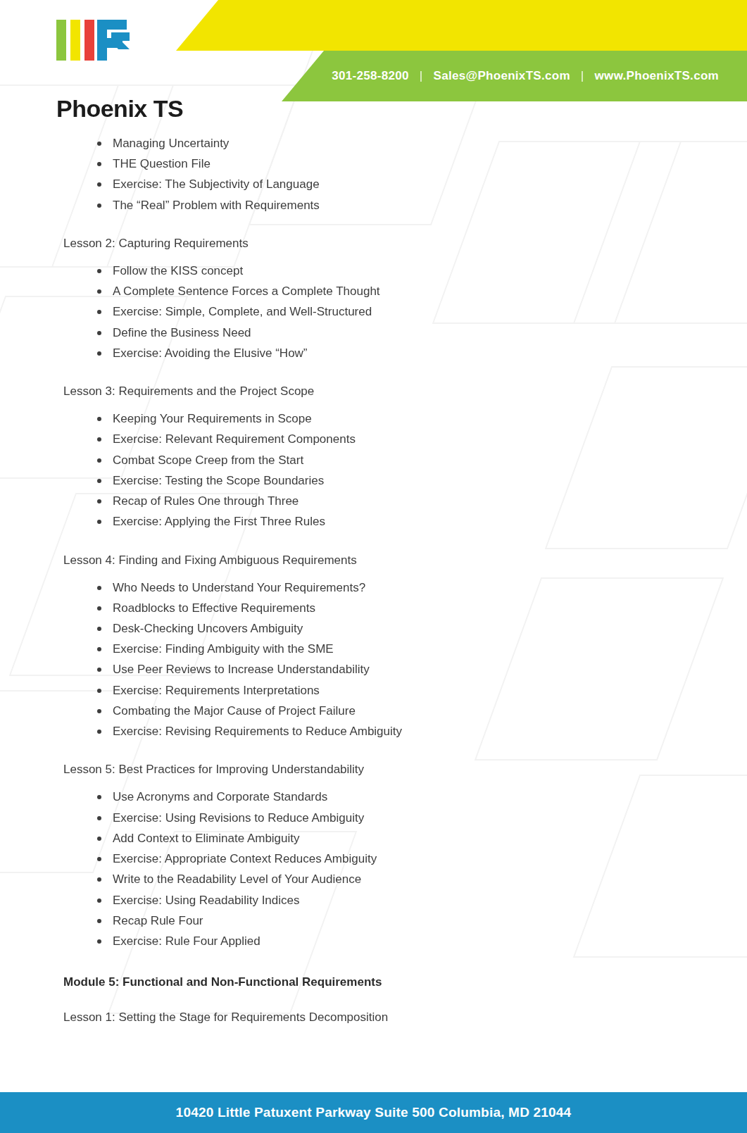301-258-8200 | Sales@PhoenixTS.com | www.PhoenixTS.com
Phoenix TS
Managing Uncertainty
THE Question File
Exercise: The Subjectivity of Language
The “Real” Problem with Requirements
Lesson 2: Capturing Requirements
Follow the KISS concept
A Complete Sentence Forces a Complete Thought
Exercise: Simple, Complete, and Well-Structured
Define the Business Need
Exercise: Avoiding the Elusive “How”
Lesson 3: Requirements and the Project Scope
Keeping Your Requirements in Scope
Exercise: Relevant Requirement Components
Combat Scope Creep from the Start
Exercise: Testing the Scope Boundaries
Recap of Rules One through Three
Exercise: Applying the First Three Rules
Lesson 4: Finding and Fixing Ambiguous Requirements
Who Needs to Understand Your Requirements?
Roadblocks to Effective Requirements
Desk-Checking Uncovers Ambiguity
Exercise: Finding Ambiguity with the SME
Use Peer Reviews to Increase Understandability
Exercise: Requirements Interpretations
Combating the Major Cause of Project Failure
Exercise: Revising Requirements to Reduce Ambiguity
Lesson 5: Best Practices for Improving Understandability
Use Acronyms and Corporate Standards
Exercise: Using Revisions to Reduce Ambiguity
Add Context to Eliminate Ambiguity
Exercise: Appropriate Context Reduces Ambiguity
Write to the Readability Level of Your Audience
Exercise: Using Readability Indices
Recap Rule Four
Exercise: Rule Four Applied
Module 5: Functional and Non-Functional Requirements
Lesson 1: Setting the Stage for Requirements Decomposition
10420 Little Patuxent Parkway Suite 500 Columbia, MD 21044